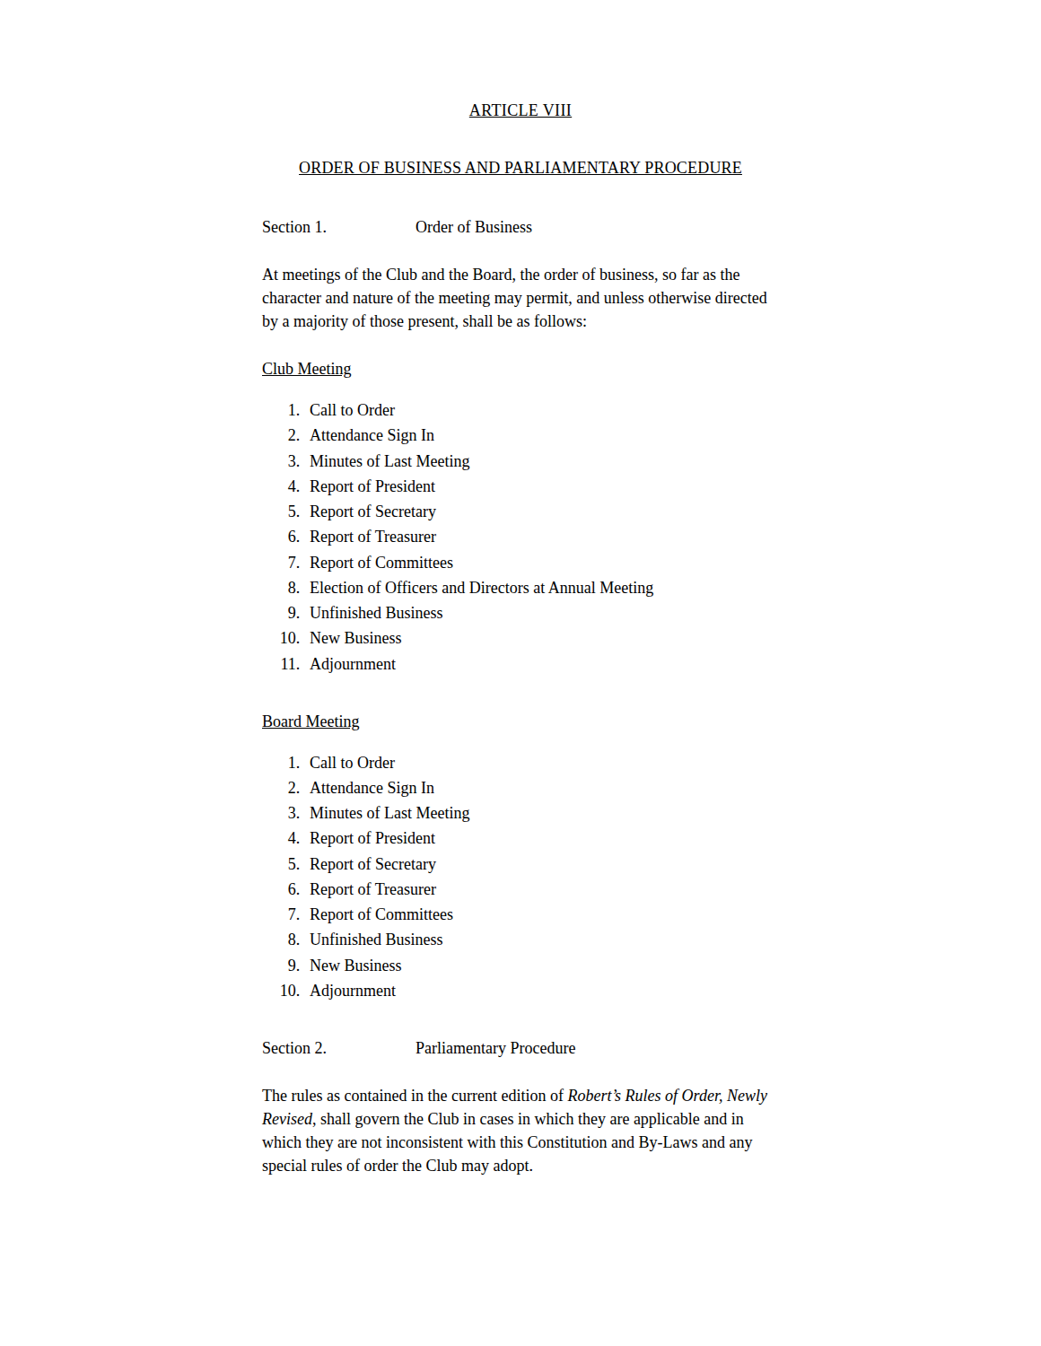ARTICLE VIII
ORDER OF BUSINESS AND PARLIAMENTARY PROCEDURE
Section 1. Order of Business
At meetings of the Club and the Board, the order of business, so far as the character and nature of the meeting may permit, and unless otherwise directed by a majority of those present, shall be as follows:
Club Meeting
Call to Order
Attendance Sign In
Minutes of Last Meeting
Report of President
Report of Secretary
Report of Treasurer
Report of Committees
Election of Officers and Directors at Annual Meeting
Unfinished Business
New Business
Adjournment
Board Meeting
Call to Order
Attendance Sign In
Minutes of Last Meeting
Report of President
Report of Secretary
Report of Treasurer
Report of Committees
Unfinished Business
New Business
Adjournment
Section 2. Parliamentary Procedure
The rules as contained in the current edition of Robert’s Rules of Order, Newly Revised, shall govern the Club in cases in which they are applicable and in which they are not inconsistent with this Constitution and By-Laws and any special rules of order the Club may adopt.